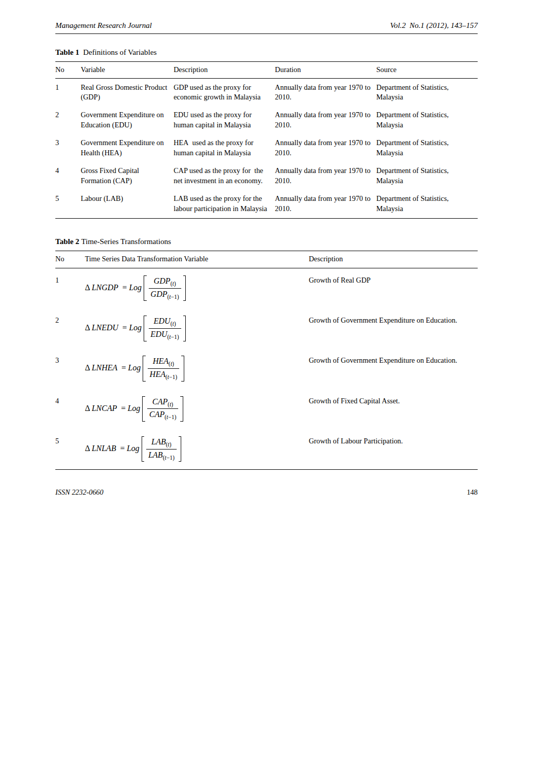Management Research Journal
Vol.2 No.1 (2012), 143–157
Table 1 Definitions of Variables
| No | Variable | Description | Duration | Source |
| --- | --- | --- | --- | --- |
| 1 | Real Gross Domestic Product (GDP) | GDP used as the proxy for economic growth in Malaysia | Annually data from year 1970 to 2010. | Department of Statistics, Malaysia |
| 2 | Government Expenditure on Education (EDU) | EDU used as the proxy for human capital in Malaysia | Annually data from year 1970 to 2010. | Department of Statistics, Malaysia |
| 3 | Government Expenditure on Health (HEA) | HEA used as the proxy for human capital in Malaysia | Annually data from year 1970 to 2010. | Department of Statistics, Malaysia |
| 4 | Gross Fixed Capital Formation (CAP) | CAP used as the proxy for the net investment in an economy. | Annually data from year 1970 to 2010. | Department of Statistics, Malaysia |
| 5 | Labour (LAB) | LAB used as the proxy for the labour participation in Malaysia | Annually data from year 1970 to 2010. | Department of Statistics, Malaysia |
Table 2 Time-Series Transformations
| No | Time Series Data Transformation Variable | Description |
| --- | --- | --- |
| 1 | Δ LNGDP = Log GDP ( t ) GDP ( t −1) | Growth of Real GDP |
| 2 | Δ LNEDU = Log EDU ( t ) EDU ( t −1) | Growth of Government Expenditure on Education. |
| 3 | Δ LNHEA = Log HEA ( t ) HEA ( t −1) | Growth of Government Expenditure on Education. |
| 4 | Δ LNCAP = Log CAP ( t ) CAP ( t −1) | Growth of Fixed Capital Asset. |
| 5 | Δ LNLAB = Log LAB ( t ) LAB ( t −1) | Growth of Labour Participation. |
ISSN 2232-0660
148